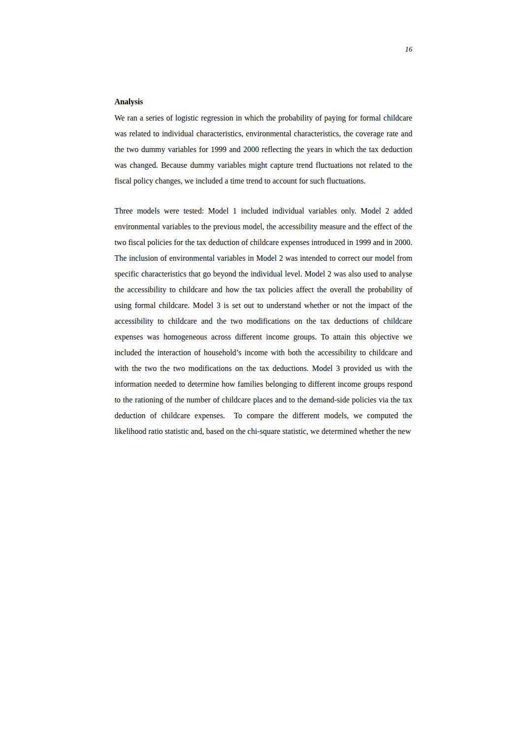16
Analysis
We ran a series of logistic regression in which the probability of paying for formal childcare was related to individual characteristics, environmental characteristics, the coverage rate and the two dummy variables for 1999 and 2000 reflecting the years in which the tax deduction was changed. Because dummy variables might capture trend fluctuations not related to the fiscal policy changes, we included a time trend to account for such fluctuations.
Three models were tested: Model 1 included individual variables only. Model 2 added environmental variables to the previous model, the accessibility measure and the effect of the two fiscal policies for the tax deduction of childcare expenses introduced in 1999 and in 2000. The inclusion of environmental variables in Model 2 was intended to correct our model from specific characteristics that go beyond the individual level. Model 2 was also used to analyse the accessibility to childcare and how the tax policies affect the overall the probability of using formal childcare. Model 3 is set out to understand whether or not the impact of the accessibility to childcare and the two modifications on the tax deductions of childcare expenses was homogeneous across different income groups. To attain this objective we included the interaction of household’s income with both the accessibility to childcare and with the two the two modifications on the tax deductions. Model 3 provided us with the information needed to determine how families belonging to different income groups respond to the rationing of the number of childcare places and to the demand-side policies via the tax deduction of childcare expenses. To compare the different models, we computed the likelihood ratio statistic and, based on the chi-square statistic, we determined whether the new